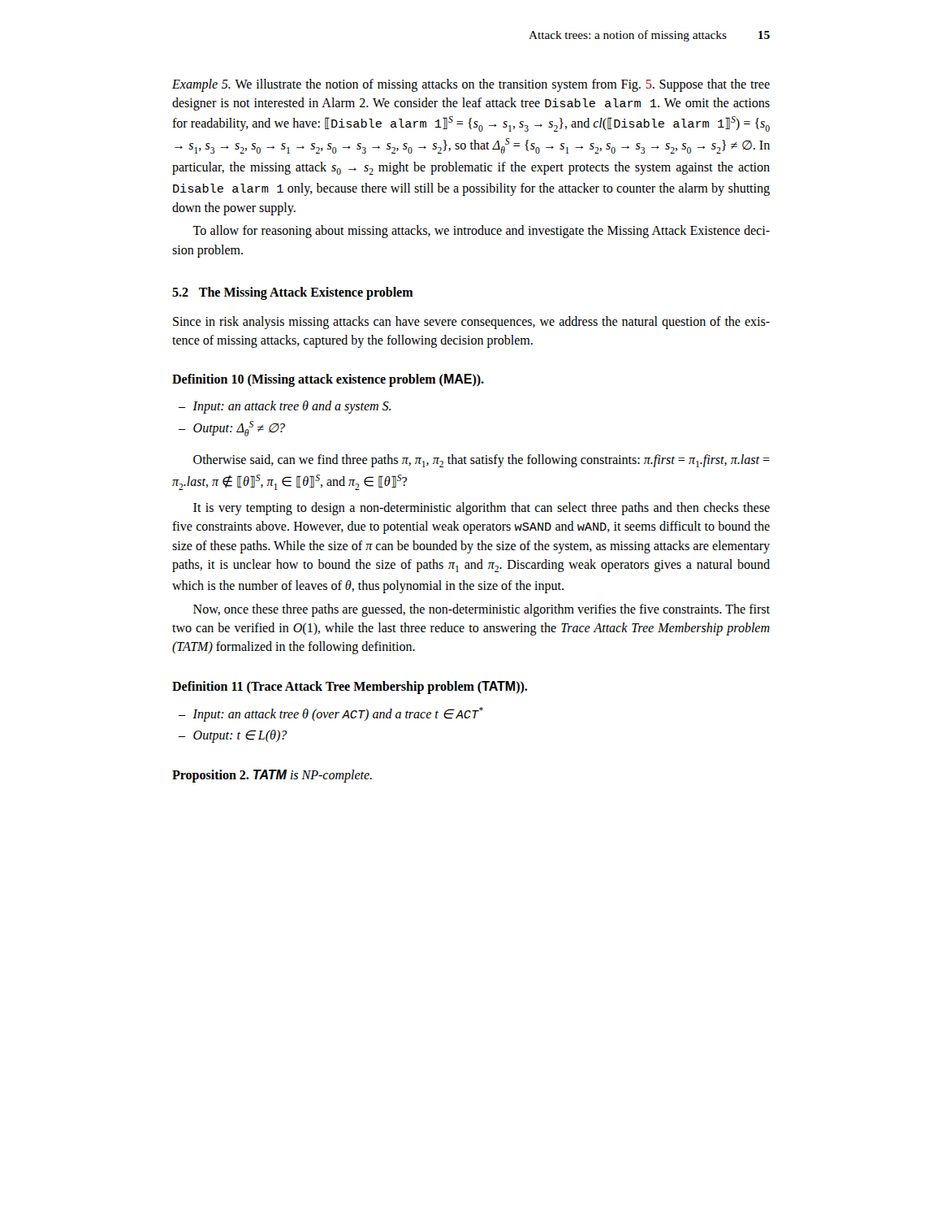Attack trees: a notion of missing attacks 15
Example 5. We illustrate the notion of missing attacks on the transition system from Fig. 5. Suppose that the tree designer is not interested in Alarm 2. We consider the leaf attack tree Disable alarm 1. We omit the actions for readability, and we have: ⟦Disable alarm 1⟧S = {s0 → s1, s3 → s2}, and cl(⟦Disable alarm 1⟧S) = {s0 → s1, s3 → s2, s0 → s1 → s2, s0 → s3 → s2, s0 → s2}, so that ΔθS = {s0 → s1 → s2, s0 → s3 → s2, s0 → s2} ≠ ∅. In particular, the missing attack s0 → s2 might be problematic if the expert protects the system against the action Disable alarm 1 only, because there will still be a possibility for the attacker to counter the alarm by shutting down the power supply.
To allow for reasoning about missing attacks, we introduce and investigate the Missing Attack Existence decision problem.
5.2 The Missing Attack Existence problem
Since in risk analysis missing attacks can have severe consequences, we address the natural question of the existence of missing attacks, captured by the following decision problem.
Definition 10 (Missing attack existence problem (MAE)).
Input: an attack tree θ and a system S.
Output: ΔθS ≠ ∅?
Otherwise said, can we find three paths π, π1, π2 that satisfy the following constraints: π.first = π1.first, π.last = π2.last, π ∉ ⟦θ⟧S, π1 ∈ ⟦θ⟧S, and π2 ∈ ⟦θ⟧S?
It is very tempting to design a non-deterministic algorithm that can select three paths and then checks these five constraints above. However, due to potential weak operators wSAND and wAND, it seems difficult to bound the size of these paths. While the size of π can be bounded by the size of the system, as missing attacks are elementary paths, it is unclear how to bound the size of paths π1 and π2. Discarding weak operators gives a natural bound which is the number of leaves of θ, thus polynomial in the size of the input.
Now, once these three paths are guessed, the non-deterministic algorithm verifies the five constraints. The first two can be verified in O(1), while the last three reduce to answering the Trace Attack Tree Membership problem (TATM) formalized in the following definition.
Definition 11 (Trace Attack Tree Membership problem (TATM)).
Input: an attack tree θ (over ACT) and a trace t ∈ ACT*
Output: t ∈ L(θ)?
Proposition 2. TATM is NP-complete.